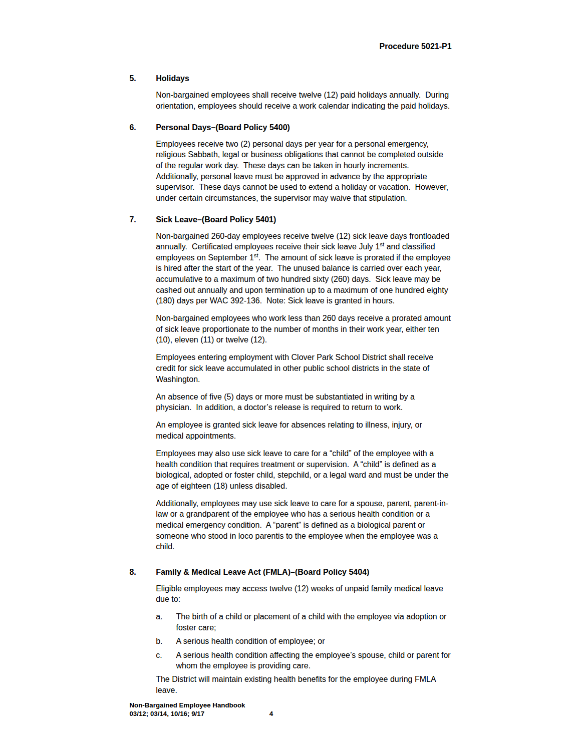Procedure 5021-P1
5. Holidays
Non-bargained employees shall receive twelve (12) paid holidays annually. During orientation, employees should receive a work calendar indicating the paid holidays.
6. Personal Days–(Board Policy 5400)
Employees receive two (2) personal days per year for a personal emergency, religious Sabbath, legal or business obligations that cannot be completed outside of the regular work day. These days can be taken in hourly increments. Additionally, personal leave must be approved in advance by the appropriate supervisor. These days cannot be used to extend a holiday or vacation. However, under certain circumstances, the supervisor may waive that stipulation.
7. Sick Leave–(Board Policy 5401)
Non-bargained 260-day employees receive twelve (12) sick leave days frontloaded annually. Certificated employees receive their sick leave July 1st and classified employees on September 1st. The amount of sick leave is prorated if the employee is hired after the start of the year. The unused balance is carried over each year, accumulative to a maximum of two hundred sixty (260) days. Sick leave may be cashed out annually and upon termination up to a maximum of one hundred eighty (180) days per WAC 392-136. Note: Sick leave is granted in hours.
Non-bargained employees who work less than 260 days receive a prorated amount of sick leave proportionate to the number of months in their work year, either ten (10), eleven (11) or twelve (12).
Employees entering employment with Clover Park School District shall receive credit for sick leave accumulated in other public school districts in the state of Washington.
An absence of five (5) days or more must be substantiated in writing by a physician. In addition, a doctor’s release is required to return to work.
An employee is granted sick leave for absences relating to illness, injury, or medical appointments.
Employees may also use sick leave to care for a “child” of the employee with a health condition that requires treatment or supervision. A “child” is defined as a biological, adopted or foster child, stepchild, or a legal ward and must be under the age of eighteen (18) unless disabled.
Additionally, employees may use sick leave to care for a spouse, parent, parent-in-law or a grandparent of the employee who has a serious health condition or a medical emergency condition. A “parent” is defined as a biological parent or someone who stood in loco parentis to the employee when the employee was a child.
8. Family & Medical Leave Act (FMLA)–(Board Policy 5404)
Eligible employees may access twelve (12) weeks of unpaid family medical leave due to:
a. The birth of a child or placement of a child with the employee via adoption or foster care;
b. A serious health condition of employee; or
c. A serious health condition affecting the employee’s spouse, child or parent for whom the employee is providing care.
The District will maintain existing health benefits for the employee during FMLA leave.
Non-Bargained Employee Handbook
03/12; 03/14, 10/16; 9/17 4